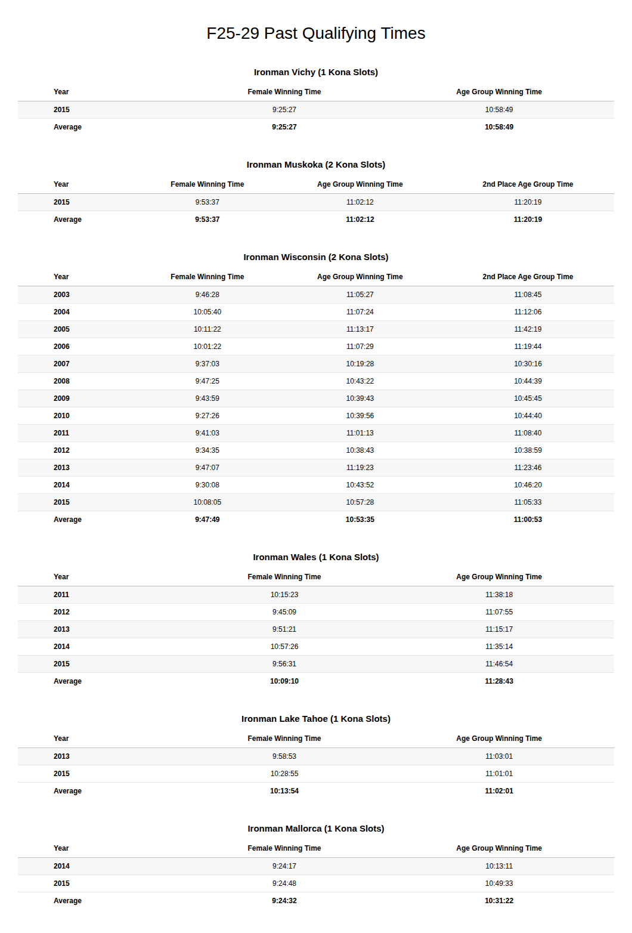F25-29 Past Qualifying Times
Ironman Vichy (1 Kona Slots)
| Year | Female Winning Time | Age Group Winning Time |
| --- | --- | --- |
| 2015 | 9:25:27 | 10:58:49 |
| Average | 9:25:27 | 10:58:49 |
Ironman Muskoka (2 Kona Slots)
| Year | Female Winning Time | Age Group Winning Time | 2nd Place Age Group Time |
| --- | --- | --- | --- |
| 2015 | 9:53:37 | 11:02:12 | 11:20:19 |
| Average | 9:53:37 | 11:02:12 | 11:20:19 |
Ironman Wisconsin (2 Kona Slots)
| Year | Female Winning Time | Age Group Winning Time | 2nd Place Age Group Time |
| --- | --- | --- | --- |
| 2003 | 9:46:28 | 11:05:27 | 11:08:45 |
| 2004 | 10:05:40 | 11:07:24 | 11:12:06 |
| 2005 | 10:11:22 | 11:13:17 | 11:42:19 |
| 2006 | 10:01:22 | 11:07:29 | 11:19:44 |
| 2007 | 9:37:03 | 10:19:28 | 10:30:16 |
| 2008 | 9:47:25 | 10:43:22 | 10:44:39 |
| 2009 | 9:43:59 | 10:39:43 | 10:45:45 |
| 2010 | 9:27:26 | 10:39:56 | 10:44:40 |
| 2011 | 9:41:03 | 11:01:13 | 11:08:40 |
| 2012 | 9:34:35 | 10:38:43 | 10:38:59 |
| 2013 | 9:47:07 | 11:19:23 | 11:23:46 |
| 2014 | 9:30:08 | 10:43:52 | 10:46:20 |
| 2015 | 10:08:05 | 10:57:28 | 11:05:33 |
| Average | 9:47:49 | 10:53:35 | 11:00:53 |
Ironman Wales (1 Kona Slots)
| Year | Female Winning Time | Age Group Winning Time |
| --- | --- | --- |
| 2011 | 10:15:23 | 11:38:18 |
| 2012 | 9:45:09 | 11:07:55 |
| 2013 | 9:51:21 | 11:15:17 |
| 2014 | 10:57:26 | 11:35:14 |
| 2015 | 9:56:31 | 11:46:54 |
| Average | 10:09:10 | 11:28:43 |
Ironman Lake Tahoe (1 Kona Slots)
| Year | Female Winning Time | Age Group Winning Time |
| --- | --- | --- |
| 2013 | 9:58:53 | 11:03:01 |
| 2015 | 10:28:55 | 11:01:01 |
| Average | 10:13:54 | 11:02:01 |
Ironman Mallorca (1 Kona Slots)
| Year | Female Winning Time | Age Group Winning Time |
| --- | --- | --- |
| 2014 | 9:24:17 | 10:13:11 |
| 2015 | 9:24:48 | 10:49:33 |
| Average | 9:24:32 | 10:31:22 |